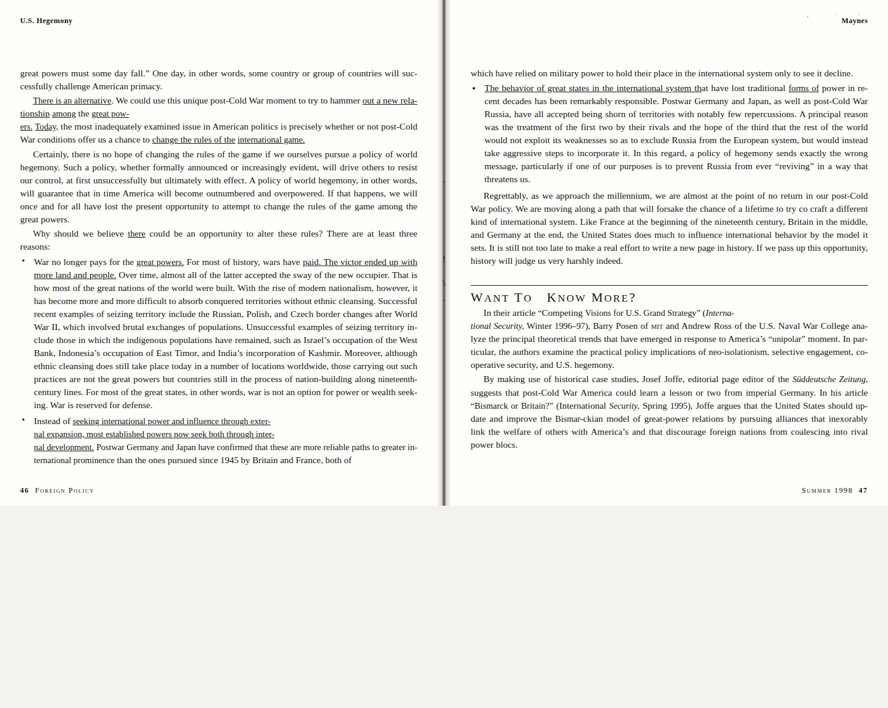, · ·
U.S. Hegemony Maynes
·
!
\
·
great powers must some day fall.” One day, in other words, some country or group of countries will successfully challenge American primacy.
There is an alternat ive. We could use this unique post-Cold War moment to try to hammer out a new relationship among the great pow-
ers. Today, the most inadequately examined issue in American politics is precisely whether or not post-Cold War conditions offer us a chance to change the rules of the international game.
Certainly, there is no hope of changing the rules of the game if we ourselves pursue a policy of world hegemony. Such a policy, whether formally announced or increasingly evident, will drive others to resist our control, at first unsuccessfully but ultimately with effect. A policy of world hegemony, in other words, will guarantee that in time America will become outnumbered and overpowered. If that happens, we will once and for all have lost the present opportunity to attempt to change the rules of the game among the great powers.
Why should we believe there could be an opportunity to alter these rules? There are at least three reasons:
War no longer pays for the great powers. For most of history, wars have paid. The victor ended up with more land and people. Over time, almost all of the latter accepted the sway of the new occupier. That is how most of the great nations of the world were built. With the rise of modem nationalism, however, it has become more and more difficult to absorb conquered territories without ethnic cleansing. Successful recent examples of seizing territory include the Russian, Polish, and Czech border changes after World War II, which involved brutal exchanges of populations. Unsuccessful examples of seizing territory include those in which the indigenous populations have remained, such as Israel’s occupation of the West Bank, Indonesia’s occupation of East Timor, and India’s incorporation of Kashmir. Moreover, although ethnic cleansing does still take place today in a number of locations worldwide, those carrying out such practices are not the great powers but countries still in the process of nation-building along nineteenth-century lines. For most of the great states, in other words, war is not an option for power or wealth seeking. War is reserved for defense.
Instead of seeking international power and influence through exter-
nal expansion, most established powers now seek both through inter-
nal development. Postwar Germany and Japan have confirmed that these are more reliable paths to greater international prominence than the ones pursued since 1945 by Britain and France, both of
46 Foreign Policy
which have relied on military power to hold their place in the international system only to see it decline.
The behavior of great states in the international system that have lost traditional forms of power in recent decades has been remarkably responsible. Postwar Germany and Japan, as well as post-Cold War Russia, have all accepted being shorn of territories with notably few repercussions. A principal reason was the treatment of the first two by their rivals and the hope of the third that the rest of the world would not exploit its weaknesses so as to exclude Russia from the European system, but would instead take aggressive steps to incorporate it. In this regard, a policy of hegemony sends exactly the wrong message, particularly if one of our purposes is to prevent Russia from ever “reviving” in a way that threatens us.
Regrettably, as we approach the millennium, we are almost at the point of no return in our post-Cold War policy. We are moving along a path that will forsake the chance of a lifetime to try co craft a different kind of international system. Like France at the beginning of the nineteenth century, Britain in the middle, and Germany at the end, the United States does much to influence international behavior by the model it sets. It is still not too late to make a real effort to write a new page in history. If we pass up this opportunity, history will judge us very harshly indeed.
WANT TO KNOW MORE?
In their article “Competing Visions for U.S. Grand Strategy” (Interna-
tional Security, Winter 1996–97), Barry Posen of mit and Andrew Ross of the U.S. Naval War College analyze the principal theoretical trends that have emerged in response to America’s “unipolar” moment. In particular, the authors examine the practical policy implications of neo-isolationism, selective engagement, cooperative security, and U.S. hegemony.
By making use of historical case studies, Josef Joffe, editorial page editor of the Süddeutsche Zeitung, suggests that post-Cold War America could learn a lesson or two from imperial Germany. In his article “Bismarck or Britain?” (International Security, Spring 1995), Joffe argues that the United States should update and improve the Bismar-ckian model of great-power relations by pursuing alliances that inexorably link the welfare of others with America’s and that discourage foreign nations from coalescing into rival power blocs.
Summer 1998 47